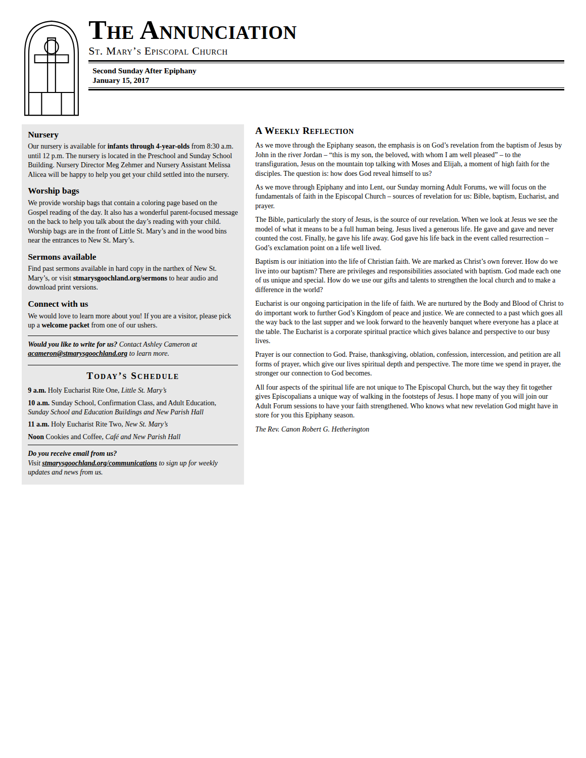The Annunciation
St. Mary’s Episcopal Church
Second Sunday After Epiphany January 15, 2017
Nursery
Our nursery is available for infants through 4-year-olds from 8:30 a.m. until 12 p.m. The nursery is located in the Preschool and Sunday School Building. Nursery Director Meg Zehmer and Nursery Assistant Melissa Alicea will be happy to help you get your child settled into the nursery.
Worship bags
We provide worship bags that contain a coloring page based on the Gospel reading of the day. It also has a wonderful parent-focused message on the back to help you talk about the day’s reading with your child. Worship bags are in the front of Little St. Mary’s and in the wood bins near the entrances to New St. Mary’s.
Sermons available
Find past sermons available in hard copy in the narthex of New St. Mary’s, or visit stmarysgoochland.org/sermons to hear audio and download print versions.
Connect with us
We would love to learn more about you! If you are a visitor, please pick up a welcome packet from one of our ushers.
Would you like to write for us? Contact Ashley Cameron at acameron@stmarysgoochland.org to learn more.
Today’s Schedule
9 a.m. Holy Eucharist Rite One, Little St. Mary’s
10 a.m. Sunday School, Confirmation Class, and Adult Education, Sunday School and Education Buildings and New Parish Hall
11 a.m. Holy Eucharist Rite Two, New St. Mary’s
Noon Cookies and Coffee, Café and New Parish Hall
Do you receive email from us?
Visit stmarysgoochland.org/communications to sign up for weekly updates and news from us.
A Weekly Reflection
As we move through the Epiphany season, the emphasis is on God’s revelation from the baptism of Jesus by John in the river Jordan – “this is my son, the beloved, with whom I am well pleased” – to the transfiguration, Jesus on the mountain top talking with Moses and Elijah, a moment of high faith for the disciples. The question is: how does God reveal himself to us?
As we move through Epiphany and into Lent, our Sunday morning Adult Forums, we will focus on the fundamentals of faith in the Episcopal Church – sources of revelation for us: Bible, baptism, Eucharist, and prayer.
The Bible, particularly the story of Jesus, is the source of our revelation. When we look at Jesus we see the model of what it means to be a full human being. Jesus lived a generous life. He gave and gave and never counted the cost. Finally, he gave his life away. God gave his life back in the event called resurrection – God’s exclamation point on a life well lived.
Baptism is our initiation into the life of Christian faith. We are marked as Christ’s own forever. How do we live into our baptism? There are privileges and responsibilities associated with baptism. God made each one of us unique and special. How do we use our gifts and talents to strengthen the local church and to make a difference in the world?
Eucharist is our ongoing participation in the life of faith. We are nurtured by the Body and Blood of Christ to do important work to further God’s Kingdom of peace and justice. We are connected to a past which goes all the way back to the last supper and we look forward to the heavenly banquet where everyone has a place at the table. The Eucharist is a corporate spiritual practice which gives balance and perspective to our busy lives.
Prayer is our connection to God. Praise, thanksgiving, oblation, confession, intercession, and petition are all forms of prayer, which give our lives spiritual depth and perspective. The more time we spend in prayer, the stronger our connection to God becomes.
All four aspects of the spiritual life are not unique to The Episcopal Church, but the way they fit together gives Episcopalians a unique way of walking in the footsteps of Jesus. I hope many of you will join our Adult Forum sessions to have your faith strengthened. Who knows what new revelation God might have in store for you this Epiphany season.
The Rev. Canon Robert G. Hetherington